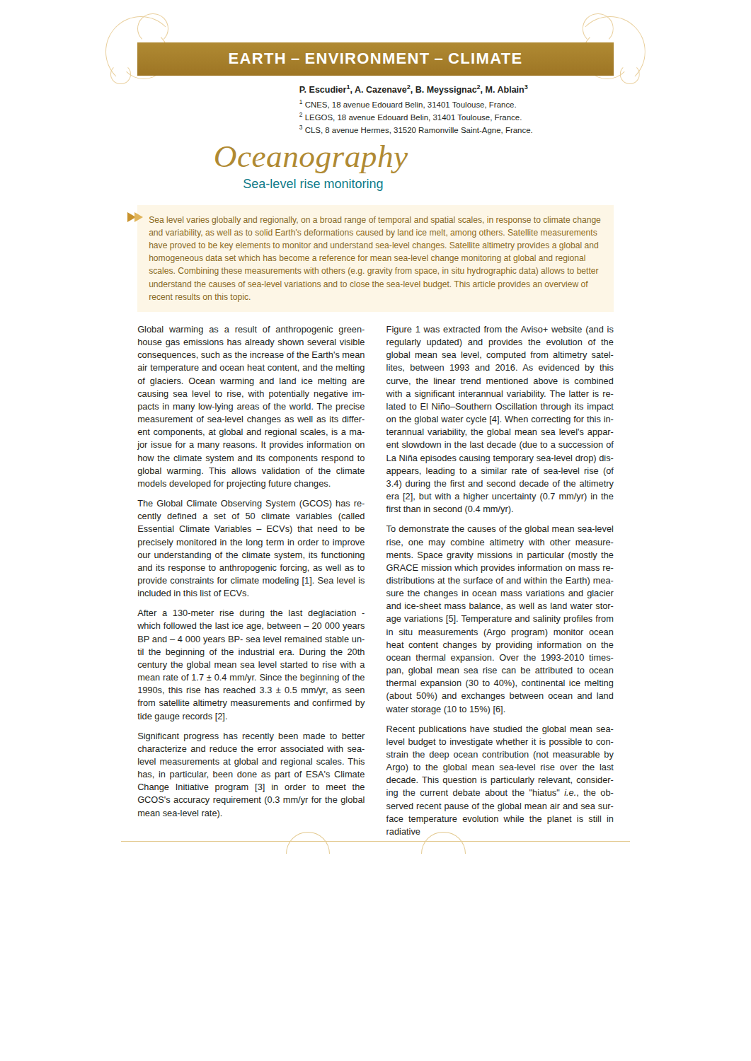EARTH–ENVIRONMENT–CLIMATE
P. Escudier1, A. Cazenave2, B. Meyssignac2, M. Ablain3
1 CNES, 18 avenue Edouard Belin, 31401 Toulouse, France.
2 LEGOS, 18 avenue Edouard Belin, 31401 Toulouse, France.
3 CLS, 8 avenue Hermes, 31520 Ramonville Saint-Agne, France.
Oceanography
Sea-level rise monitoring
Sea level varies globally and regionally, on a broad range of temporal and spatial scales, in response to climate change and variability, as well as to solid Earth's deformations caused by land ice melt, among others. Satellite measurements have proved to be key elements to monitor and understand sea-level changes. Satellite altimetry provides a global and homogeneous data set which has become a reference for mean sea-level change monitoring at global and regional scales. Combining these measurements with others (e.g. gravity from space, in situ hydrographic data) allows to better understand the causes of sea-level variations and to close the sea-level budget. This article provides an overview of recent results on this topic.
Global warming as a result of anthropogenic greenhouse gas emissions has already shown several visible consequences, such as the increase of the Earth's mean air temperature and ocean heat content, and the melting of glaciers. Ocean warming and land ice melting are causing sea level to rise, with potentially negative impacts in many low-lying areas of the world. The precise measurement of sea-level changes as well as its different components, at global and regional scales, is a major issue for a many reasons. It provides information on how the climate system and its components respond to global warming. This allows validation of the climate models developed for projecting future changes.
The Global Climate Observing System (GCOS) has recently defined a set of 50 climate variables (called Essential Climate Variables – ECVs) that need to be precisely monitored in the long term in order to improve our understanding of the climate system, its functioning and its response to anthropogenic forcing, as well as to provide constraints for climate modeling [1]. Sea level is included in this list of ECVs.
After a 130-meter rise during the last deglaciation - which followed the last ice age, between – 20 000 years BP and – 4 000 years BP- sea level remained stable until the beginning of the industrial era. During the 20th century the global mean sea level started to rise with a mean rate of 1.7 ± 0.4 mm/yr. Since the beginning of the 1990s, this rise has reached 3.3 ± 0.5 mm/yr, as seen from satellite altimetry measurements and confirmed by tide gauge records [2].
Significant progress has recently been made to better characterize and reduce the error associated with sea-level measurements at global and regional scales. This has, in particular, been done as part of ESA's Climate Change Initiative program [3] in order to meet the GCOS's accuracy requirement (0.3 mm/yr for the global mean sea-level rate).
Figure 1 was extracted from the Aviso+ website (and is regularly updated) and provides the evolution of the global mean sea level, computed from altimetry satellites, between 1993 and 2016. As evidenced by this curve, the linear trend mentioned above is combined with a significant interannual variability. The latter is related to El Niño–Southern Oscillation through its impact on the global water cycle [4]. When correcting for this interannual variability, the global mean sea level's apparent slowdown in the last decade (due to a succession of La Niña episodes causing temporary sea-level drop) disappears, leading to a similar rate of sea-level rise (of 3.4) during the first and second decade of the altimetry era [2], but with a higher uncertainty (0.7 mm/yr) in the first than in second (0.4 mm/yr).
To demonstrate the causes of the global mean sea-level rise, one may combine altimetry with other measurements. Space gravity missions in particular (mostly the GRACE mission which provides information on mass redistributions at the surface of and within the Earth) measure the changes in ocean mass variations and glacier and ice-sheet mass balance, as well as land water storage variations [5]. Temperature and salinity profiles from in situ measurements (Argo program) monitor ocean heat content changes by providing information on the ocean thermal expansion. Over the 1993-2010 timespan, global mean sea rise can be attributed to ocean thermal expansion (30 to 40%), continental ice melting (about 50%) and exchanges between ocean and land water storage (10 to 15%) [6].
Recent publications have studied the global mean sea-level budget to investigate whether it is possible to constrain the deep ocean contribution (not measurable by Argo) to the global mean sea-level rise over the last decade. This question is particularly relevant, considering the current debate about the "hiatus" i.e., the observed recent pause of the global mean air and sea surface temperature evolution while the planet is still in radiative